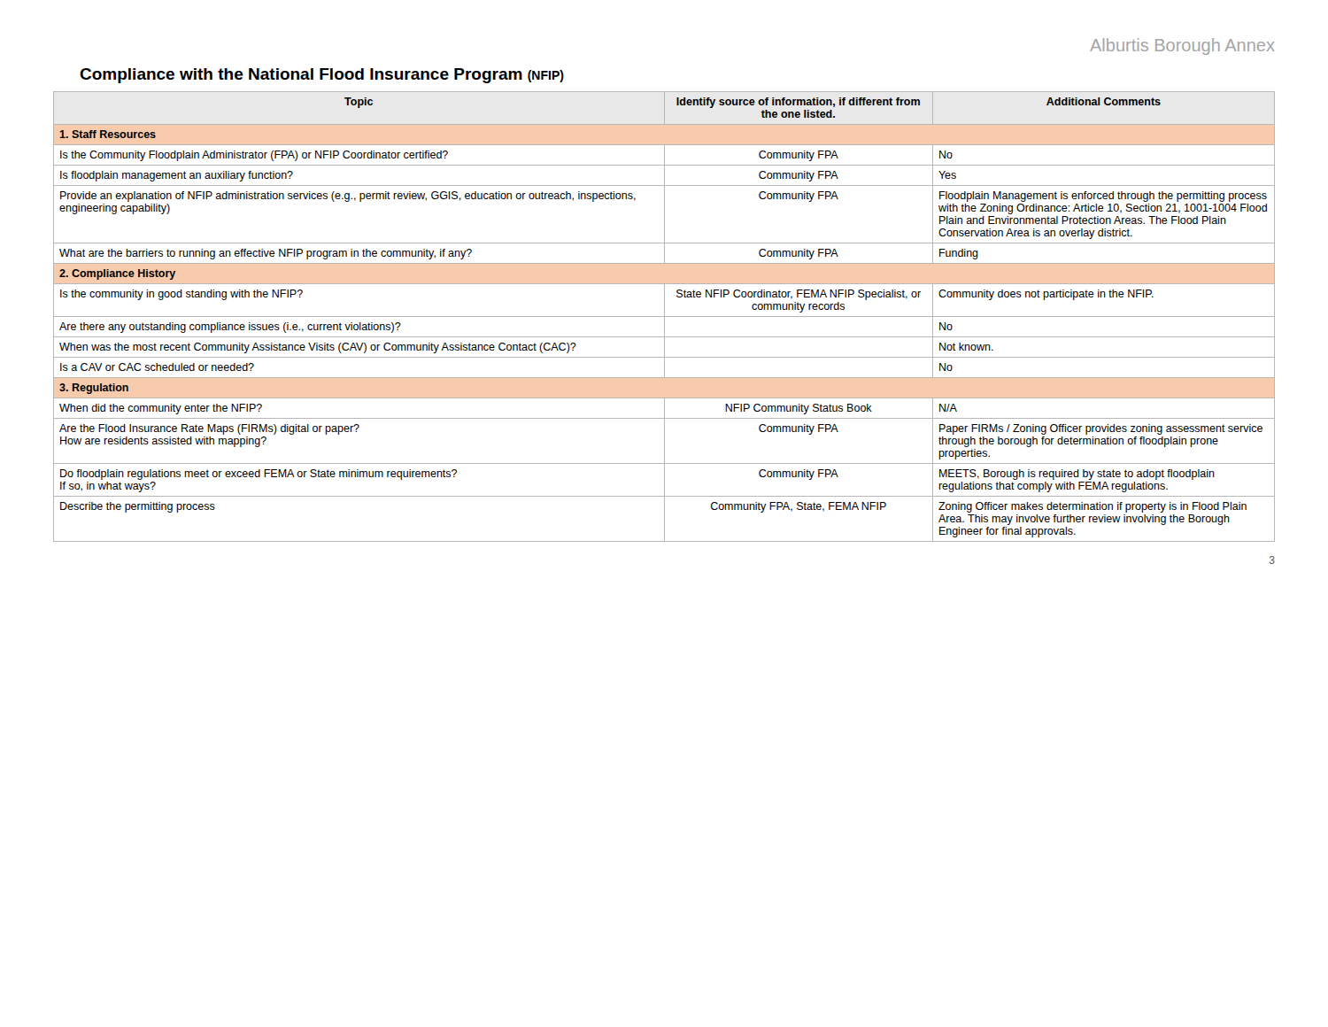Alburtis Borough Annex
Compliance with the National Flood Insurance Program (NFIP)
| Topic | Identify source of information, if different from the one listed. | Additional Comments |
| --- | --- | --- |
| 1. Staff Resources |
| Is the Community Floodplain Administrator (FPA) or NFIP Coordinator certified? | Community FPA | No |
| Is floodplain management an auxiliary function? | Community FPA | Yes |
| Provide an explanation of NFIP administration services (e.g., permit review, GGIS, education or outreach, inspections, engineering capability) | Community FPA | Floodplain Management is enforced through the permitting process with the Zoning Ordinance: Article 10, Section 21, 1001-1004 Flood Plain and Environmental Protection Areas. The Flood Plain Conservation Area is an overlay district. |
| What are the barriers to running an effective NFIP program in the community, if any? | Community FPA | Funding |
| 2. Compliance History |
| Is the community in good standing with the NFIP? | State NFIP Coordinator, FEMA NFIP Specialist, or community records | Community does not participate in the NFIP. |
| Are there any outstanding compliance issues (i.e., current violations)? | | No |
| When was the most recent Community Assistance Visits (CAV) or Community Assistance Contact (CAC)? | | Not known. |
| Is a CAV or CAC scheduled or needed? | | No |
| 3. Regulation |
| When did the community enter the NFIP? | NFIP Community Status Book | N/A |
| Are the Flood Insurance Rate Maps (FIRMs) digital or paper? How are residents assisted with mapping? | Community FPA | Paper FIRMs / Zoning Officer provides zoning assessment service through the borough for determination of floodplain prone properties. |
| Do floodplain regulations meet or exceed FEMA or State minimum requirements? If so, in what ways? | Community FPA | MEETS, Borough is required by state to adopt floodplain regulations that comply with FEMA regulations. |
| Describe the permitting process | Community FPA, State, FEMA NFIP | Zoning Officer makes determination if property is in Flood Plain Area. This may involve further review involving the Borough Engineer for final approvals. |
3